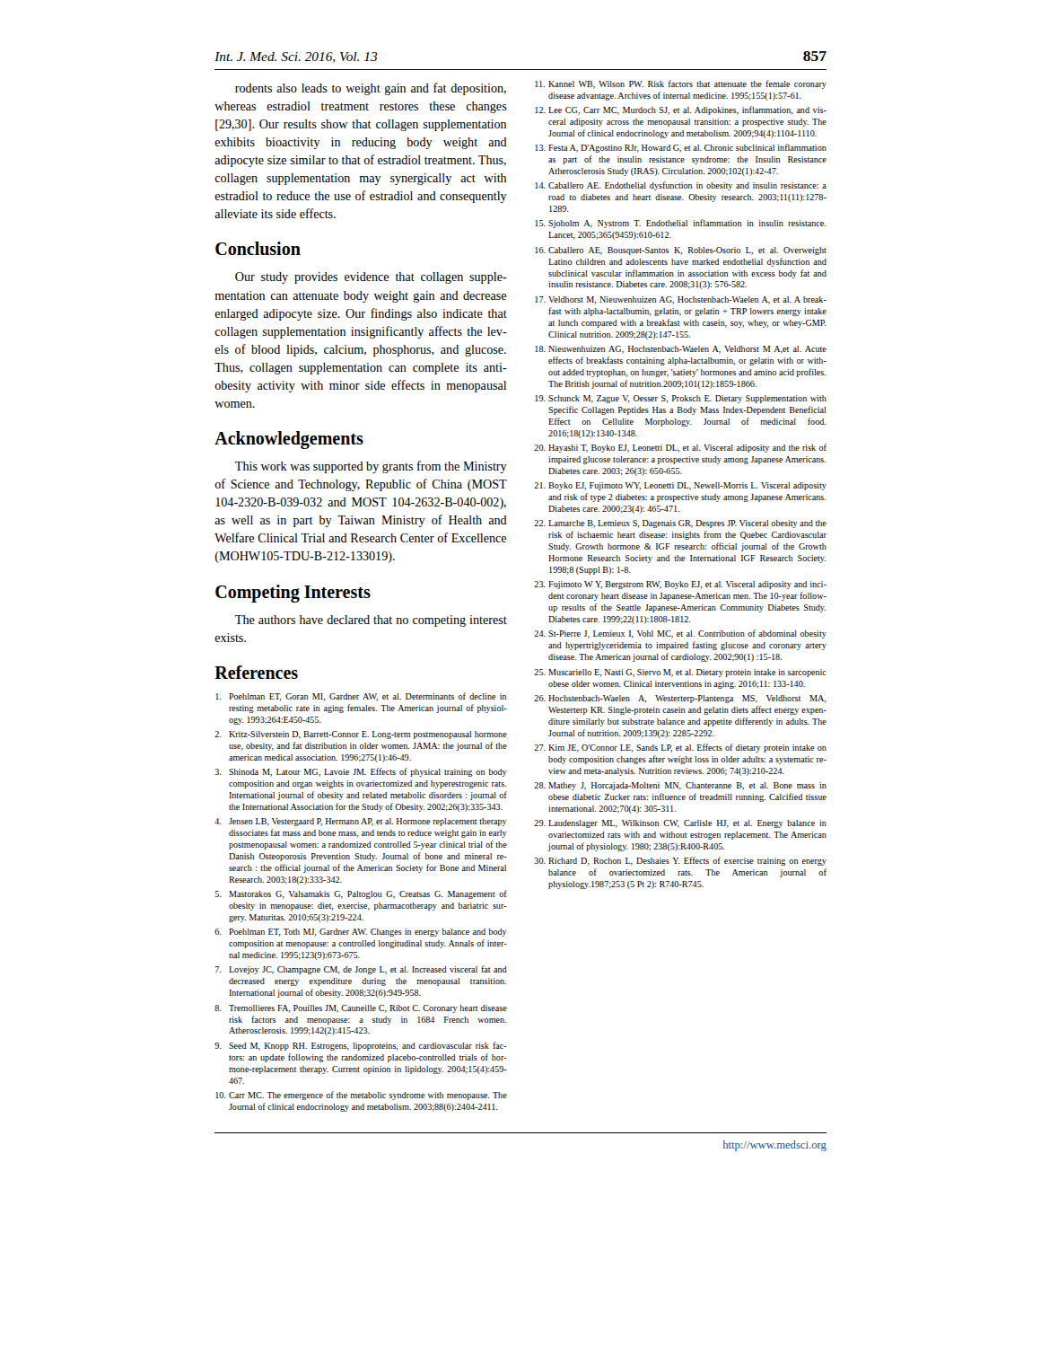Int. J. Med. Sci. 2016, Vol. 13
857
rodents also leads to weight gain and fat deposition, whereas estradiol treatment restores these changes [29,30]. Our results show that collagen supplementation exhibits bioactivity in reducing body weight and adipocyte size similar to that of estradiol treatment. Thus, collagen supplementation may synergically act with estradiol to reduce the use of estradiol and consequently alleviate its side effects.
Conclusion
Our study provides evidence that collagen supplementation can attenuate body weight gain and decrease enlarged adipocyte size. Our findings also indicate that collagen supplementation insignificantly affects the levels of blood lipids, calcium, phosphorus, and glucose. Thus, collagen supplementation can complete its anti-obesity activity with minor side effects in menopausal women.
Acknowledgements
This work was supported by grants from the Ministry of Science and Technology, Republic of China (MOST 104-2320-B-039-032 and MOST 104-2632-B-040-002), as well as in part by Taiwan Ministry of Health and Welfare Clinical Trial and Research Center of Excellence (MOHW105-TDU-B-212-133019).
Competing Interests
The authors have declared that no competing interest exists.
References
Poehlman ET, Goran MI, Gardner AW, et al. Determinants of decline in resting metabolic rate in aging females. The American journal of physiology. 1993;264:E450-455.
Kritz-Silverstein D, Barrett-Connor E. Long-term postmenopausal hormone use, obesity, and fat distribution in older women. JAMA: the journal of the american medical association. 1996;275(1):46-49.
Shinoda M, Latour MG, Lavoie JM. Effects of physical training on body composition and organ weights in ovariectomized and hyperestrogenic rats. International journal of obesity and related metabolic disorders : journal of the International Association for the Study of Obesity. 2002;26(3):335-343.
Jensen LB, Vestergaard P, Hermann AP, et al. Hormone replacement therapy dissociates fat mass and bone mass, and tends to reduce weight gain in early postmenopausal women: a randomized controlled 5-year clinical trial of the Danish Osteoporosis Prevention Study. Journal of bone and mineral research : the official journal of the American Society for Bone and Mineral Research. 2003;18(2):333-342.
Mastorakos G, Valsamakis G, Paltoglou G, Creatsas G. Management of obesity in menopause: diet, exercise, pharmacotherapy and bariatric surgery. Maturitas. 2010;65(3):219-224.
Poehlman ET, Toth MJ, Gardner AW. Changes in energy balance and body composition at menopause: a controlled longitudinal study. Annals of internal medicine. 1995;123(9):673-675.
Lovejoy JC, Champagne CM, de Jonge L, et al. Increased visceral fat and decreased energy expenditure during the menopausal transition. International journal of obesity. 2008;32(6):949-958.
Tremollieres FA, Pouilles JM, Cauneille C, Ribot C. Coronary heart disease risk factors and menopause: a study in 1684 French women. Atherosclerosis. 1999;142(2):415-423.
Seed M, Knopp RH. Estrogens, lipoproteins, and cardiovascular risk factors: an update following the randomized placebo-controlled trials of hormone-replacement therapy. Current opinion in lipidology. 2004;15(4):459-467.
Carr MC. The emergence of the metabolic syndrome with menopause. The Journal of clinical endocrinology and metabolism. 2003;88(6):2404-2411.
Kannel WB, Wilson PW. Risk factors that attenuate the female coronary disease advantage. Archives of internal medicine. 1995;155(1):57-61.
Lee CG, Carr MC, Murdoch SJ, et al. Adipokines, inflammation, and visceral adiposity across the menopausal transition: a prospective study. The Journal of clinical endocrinology and metabolism. 2009;94(4):1104-1110.
Festa A, D'Agostino RJr, Howard G, et al. Chronic subclinical inflammation as part of the insulin resistance syndrome: the Insulin Resistance Atherosclerosis Study (IRAS). Circulation. 2000;102(1):42-47.
Caballero AE. Endothelial dysfunction in obesity and insulin resistance: a road to diabetes and heart disease. Obesity research. 2003;11(11):1278-1289.
Sjoholm A, Nystrom T. Endothelial inflammation in insulin resistance. Lancet, 2005;365(9459):610-612.
Caballero AE, Bousquet-Santos K, Robles-Osorio L, et al. Overweight Latino children and adolescents have marked endothelial dysfunction and subclinical vascular inflammation in association with excess body fat and insulin resistance. Diabetes care. 2008;31(3): 576-582.
Veldhorst M, Nieuwenhuizen AG, Hochstenbach-Waelen A, et al. A breakfast with alpha-lactalbumin, gelatin, or gelatin + TRP lowers energy intake at lunch compared with a breakfast with casein, soy, whey, or whey-GMP. Clinical nutrition. 2009;28(2):147-155.
Nieuwenhuizen AG, Hochstenbach-Waelen A, Veldhorst M A,et al. Acute effects of breakfasts containing alpha-lactalbumin, or gelatin with or without added tryptophan, on hunger, 'satiety' hormones and amino acid profiles. The British journal of nutrition.2009;101(12):1859-1866.
Schunck M, Zague V, Oesser S, Proksch E. Dietary Supplementation with Specific Collagen Peptides Has a Body Mass Index-Dependent Beneficial Effect on Cellulite Morphology. Journal of medicinal food. 2016;18(12):1340-1348.
Hayashi T, Boyko EJ, Leonetti DL, et al. Visceral adiposity and the risk of impaired glucose tolerance: a prospective study among Japanese Americans. Diabetes care. 2003; 26(3): 650-655.
Boyko EJ, Fujimoto WY, Leonetti DL, Newell-Morris L. Visceral adiposity and risk of type 2 diabetes: a prospective study among Japanese Americans. Diabetes care. 2000;23(4): 465-471.
Lamarche B, Lemieux S, Dagenais GR, Despres JP. Visceral obesity and the risk of ischaemic heart disease: insights from the Quebec Cardiovascular Study. Growth hormone & IGF research: official journal of the Growth Hormone Research Society and the International IGF Research Society. 1998;8 (Suppl B): 1-8.
Fujimoto W Y, Bergstrom RW, Boyko EJ, et al. Visceral adiposity and incident coronary heart disease in Japanese-American men. The 10-year follow-up results of the Seattle Japanese-American Community Diabetes Study. Diabetes care. 1999;22(11):1808-1812.
St-Pierre J, Lemieux I, Vohl MC, et al. Contribution of abdominal obesity and hypertriglyceridemia to impaired fasting glucose and coronary artery disease. The American journal of cardiology. 2002;90(1) :15-18.
Muscariello E, Nasti G, Siervo M, et al. Dietary protein intake in sarcopenic obese older women. Clinical interventions in aging. 2016;11: 133-140.
Hochstenbach-Waelen A, Westerterp-Plantenga MS, Veldhorst MA, Westerterp KR. Single-protein casein and gelatin diets affect energy expenditure similarly but substrate balance and appetite differently in adults. The Journal of nutrition. 2009;139(2): 2285-2292.
Kim JE, O'Connor LE, Sands LP, et al. Effects of dietary protein intake on body composition changes after weight loss in older adults: a systematic review and meta-analysis. Nutrition reviews. 2006; 74(3):210-224.
Mathey J, Horcajada-Molteni MN, Chanteranne B, et al. Bone mass in obese diabetic Zucker rats: influence of treadmill running. Calcified tissue international. 2002;70(4): 305-311.
Laudenslager ML, Wilkinson CW, Carlisle HJ, et al. Energy balance in ovariectomized rats with and without estrogen replacement. The American journal of physiology. 1980; 238(5):R400-R405.
Richard D, Rochon L, Deshaies Y. Effects of exercise training on energy balance of ovariectomized rats. The American journal of physiology.1987;253 (5 Pt 2): R740-R745.
http://www.medsci.org